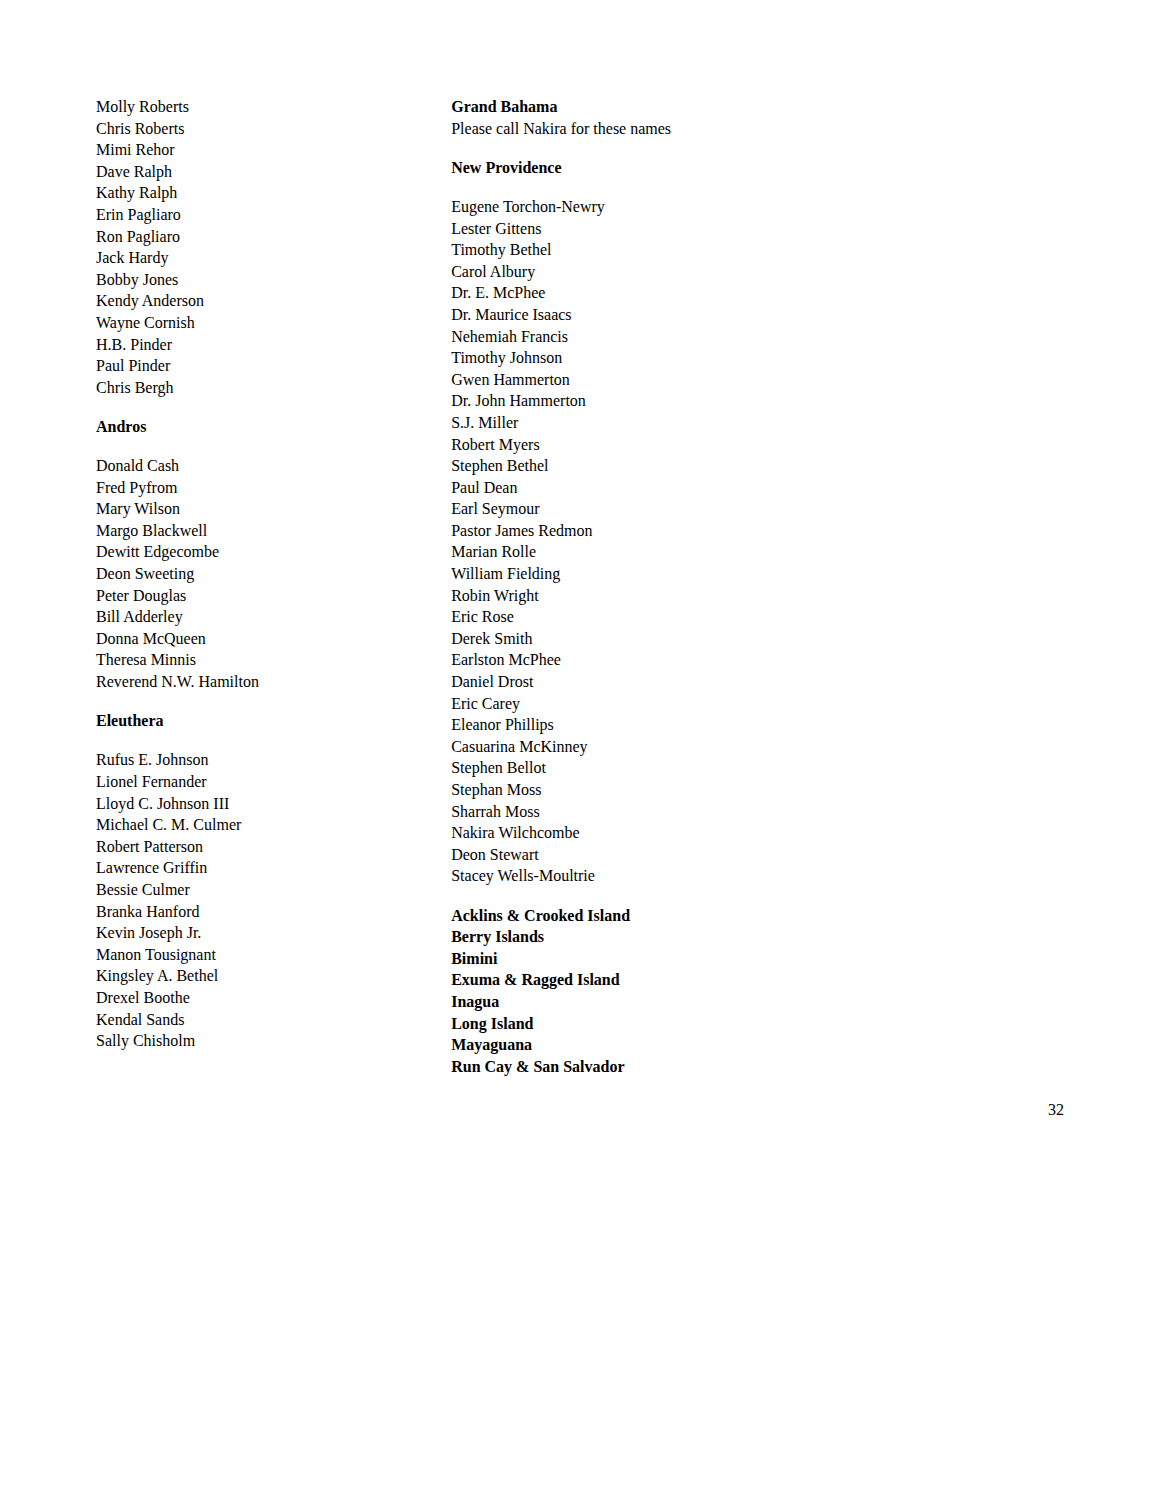Molly Roberts
Chris Roberts
Mimi Rehor
Dave Ralph
Kathy Ralph
Erin Pagliaro
Ron Pagliaro
Jack Hardy
Bobby Jones
Kendy Anderson
Wayne Cornish
H.B. Pinder
Paul Pinder
Chris Bergh
Andros
Donald Cash
Fred Pyfrom
Mary Wilson
Margo Blackwell
Dewitt Edgecombe
Deon Sweeting
Peter Douglas
Bill Adderley
Donna McQueen
Theresa Minnis
Reverend N.W. Hamilton
Eleuthera
Rufus E. Johnson
Lionel Fernander
Lloyd C. Johnson III
Michael C. M. Culmer
Robert Patterson
Lawrence Griffin
Bessie Culmer
Branka Hanford
Kevin Joseph Jr.
Manon Tousignant
Kingsley A. Bethel
Drexel Boothe
Kendal Sands
Sally Chisholm
Grand Bahama
Please call Nakira for these names
New Providence
Eugene Torchon-Newry
Lester Gittens
Timothy Bethel
Carol Albury
Dr. E. McPhee
Dr. Maurice Isaacs
Nehemiah Francis
Timothy Johnson
Gwen Hammerton
Dr. John Hammerton
S.J. Miller
Robert Myers
Stephen Bethel
Paul Dean
Earl Seymour
Pastor James Redmon
Marian Rolle
William Fielding
Robin Wright
Eric Rose
Derek Smith
Earlston McPhee
Daniel Drost
Eric Carey
Eleanor Phillips
Casuarina McKinney
Stephen Bellot
Stephan Moss
Sharrah Moss
Nakira Wilchcombe
Deon Stewart
Stacey Wells-Moultrie
Acklins & Crooked Island
Berry Islands
Bimini
Exuma & Ragged Island
Inagua
Long Island
Mayaguana
Run Cay & San Salvador
32